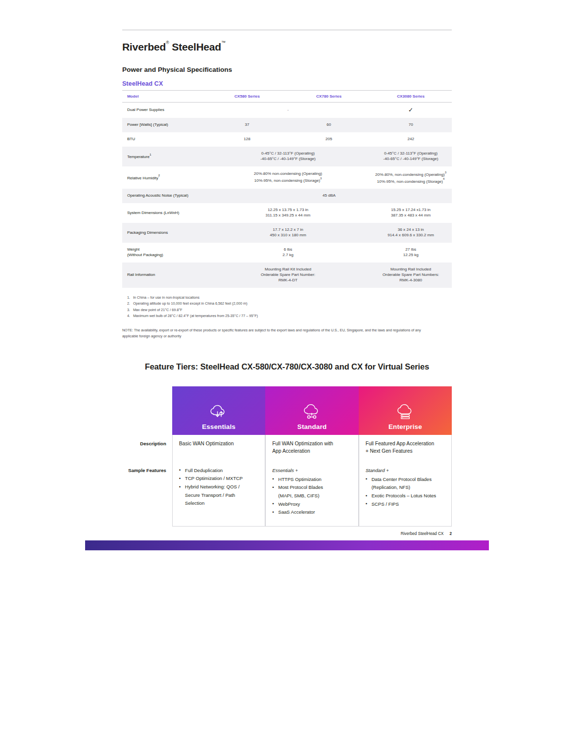Riverbed® SteelHead™
Power and Physical Specifications
SteelHead CX
| Model | CX580 Series | CX780 Series | CX3080 Series |
| --- | --- | --- | --- |
| Dual Power Supplies | - | ✓ |
| Power [Watts] (Typical) | 37 | 60 | 70 |
| BTU | 128 | 205 | 242 |
| Temperature 1 | 0-45°C / 32-113°F (Operating) -40-65°C / -40-149°F (Storage) | 0-45°C / 32-113°F (Operating) -40-65°C / -40-149°F (Storage) |
| Relative Humidity 2 | 20%-80% non-condensing (Operating) 10%-95%, non-condensing (Storage) 3 | 20%-80%, non-condensing (Operating) 3 10%-95%, non-condensing (Storage) 4 |
| Operating Acoustic Noise (Typical) | 45 dBA |
| System Dimensions (LxWxH) | 12.25 x 13.75 x 1.73 in 311.15 x 349.25 x 44 mm | 15.25 x 17.24 x1.73 in 387.35 x 483 x 44 mm |
| Packaging Dimensions | 17.7 x 12.2 x 7 in 450 x 310 x 180 mm | 36 x 24 x 13 in 914.4 x 609.6 x 330.2 mm |
| Weight (Without Packaging) | 6 lbs 2.7 kg | 27 lbs 12.25 kg |
| Rail Information | Mounting Rail Kit Included Orderable Spare Part Number: RMK-4-DT | Mounting Rail Included Orderable Spare Part Numbers: RMK-4-3080 |
In China – for use in non-tropical locations
Operating altitude up to 10,000 feet except in China 6,562 feet (2,000 m)
Max dew point of 21°C / 69.8°F
Maximum wet bulb of 28°C / 82.4°F (at temperatures from 25-35°C / 77 – 95°F)
NOTE: The availability, export or re-export of these products or specific features are subject to the export laws and regulations of the U.S., EU, Singapore, and the laws and regulations of any applicable foreign agency or authority
Feature Tiers: SteelHead CX-580/CX-780/CX-3080 and CX for Virtual Series
| | Essentials | Standard | Enterprise |
| Description | Basic WAN Optimization | Full WAN Optimization with App Acceleration | Full Featured App Acceleration + Next Gen Features |
| Sample Features | Full Deduplication TCP Optimization / MXTCP Hybrid Networking: QOS / Secure Transport / Path Selection | Essentials + HTTPS Optimization Most Protocol Blades (MAPI, SMB, CIFS) WebProxy SaaS Accelerator | Standard + Data Center Protocol Blades (Replication, NFS) Exotic Protocols – Lotus Notes SCPS / FIPS |
Riverbed SteelHead CX 2